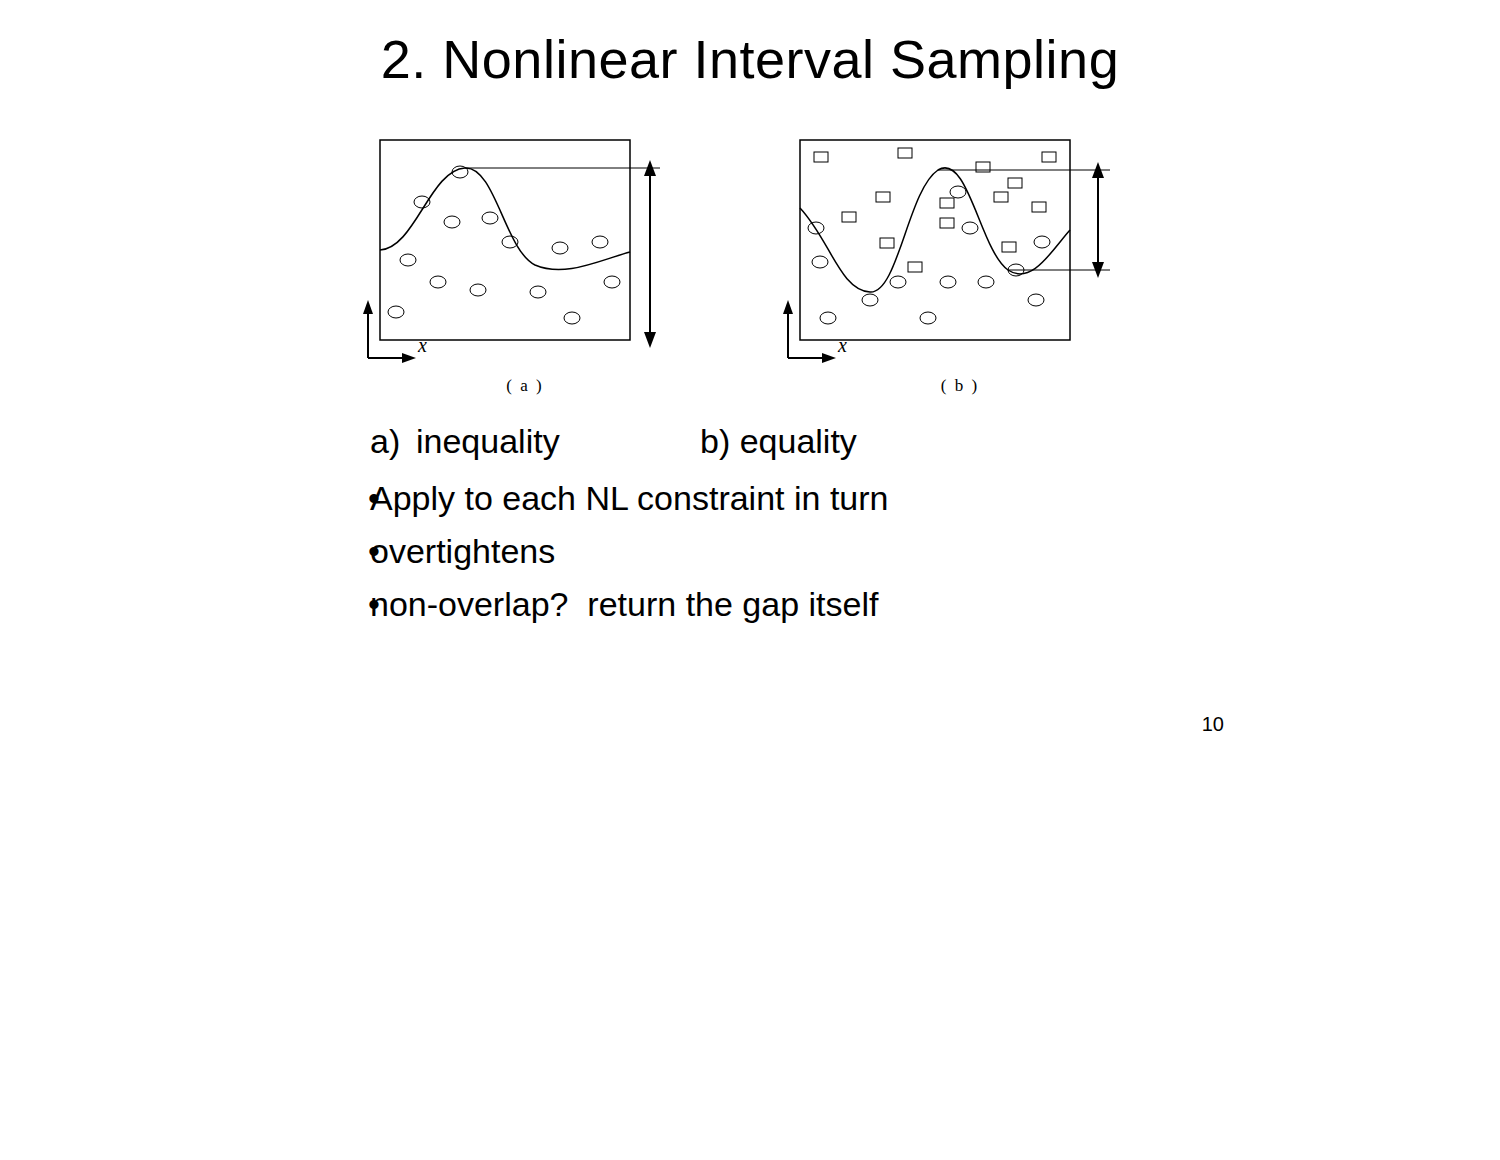2. Nonlinear Interval Sampling
y x
( a )
y x
( b )
a) inequality b) equality
•Apply to each NL constraint in turn
•overtightens
•non-overlap? return the gap itself
10